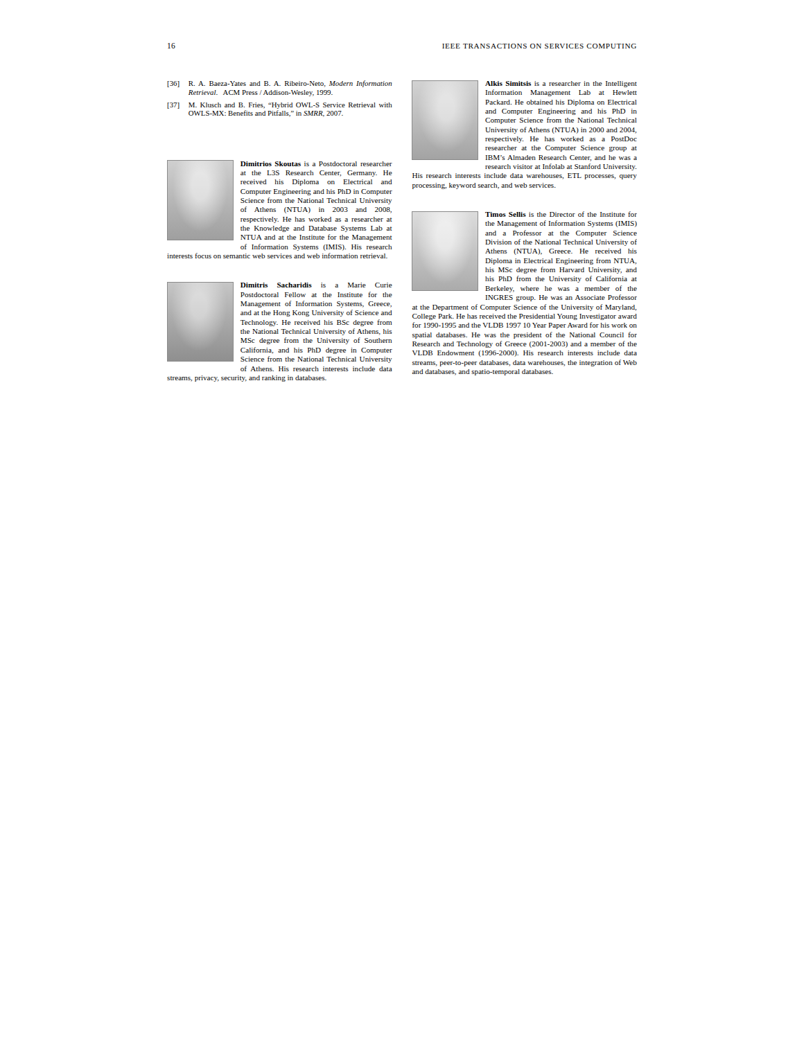16 IEEE TRANSACTIONS ON SERVICES COMPUTING
[36] R. A. Baeza-Yates and B. A. Ribeiro-Neto, Modern Information Retrieval. ACM Press / Addison-Wesley, 1999.
[37] M. Klusch and B. Fries, “Hybrid OWL-S Service Retrieval with OWLS-MX: Benefits and Pitfalls,” in SMRR, 2007.
Dimitrios Skoutas is a Postdoctoral researcher at the L3S Research Center, Germany. He received his Diploma on Electrical and Computer Engineering and his PhD in Computer Science from the National Technical University of Athens (NTUA) in 2003 and 2008, respectively. He has worked as a researcher at the Knowledge and Database Systems Lab at NTUA and at the Institute for the Management of Information Systems (IMIS). His research interests focus on semantic web services and web information retrieval.
Dimitris Sacharidis is a Marie Curie Postdoctoral Fellow at the Institute for the Management of Information Systems, Greece, and at the Hong Kong University of Science and Technology. He received his BSc degree from the National Technical University of Athens, his MSc degree from the University of Southern California, and his PhD degree in Computer Science from the National Technical University of Athens. His research interests include data streams, privacy, security, and ranking in databases.
Alkis Simitsis is a researcher in the Intelligent Information Management Lab at Hewlett Packard. He obtained his Diploma on Electrical and Computer Engineering and his PhD in Computer Science from the National Technical University of Athens (NTUA) in 2000 and 2004, respectively. He has worked as a PostDoc researcher at the Computer Science group at IBM’s Almaden Research Center, and he was a research visitor at Infolab at Stanford University. His research interests include data warehouses, ETL processes, query processing, keyword search, and web services.
Timos Sellis is the Director of the Institute for the Management of Information Systems (IMIS) and a Professor at the Computer Science Division of the National Technical University of Athens (NTUA), Greece. He received his Diploma in Electrical Engineering from NTUA, his MSc degree from Harvard University, and his PhD from the University of California at Berkeley, where he was a member of the INGRES group. He was an Associate Professor at the Department of Computer Science of the University of Maryland, College Park. He has received the Presidential Young Investigator award for 1990-1995 and the VLDB 1997 10 Year Paper Award for his work on spatial databases. He was the president of the National Council for Research and Technology of Greece (2001-2003) and a member of the VLDB Endowment (1996-2000). His research interests include data streams, peer-to-peer databases, data warehouses, the integration of Web and databases, and spatio-temporal databases.